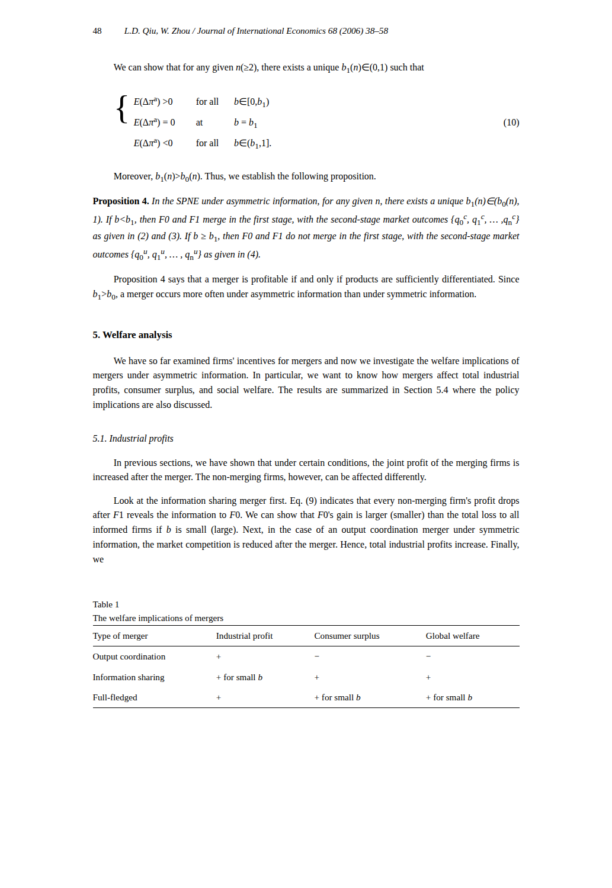48 L.D. Qiu, W. Zhou / Journal of International Economics 68 (2006) 38–58
We can show that for any given n(≥2), there exists a unique b1(n)∈(0,1) such that
{
| E (Δ π a ) >0 | for all | b ∈[0, b 1 ) |
| E (Δ π a ) = 0 | at | b = b 1 |
| E (Δ π a ) <0 | for all | b ∈( b 1 ,1]. |
(10)
Moreover, b1(n)>b0(n). Thus, we establish the following proposition.
Proposition 4. In the SPNE under asymmetric information, for any given n, there exists a unique b1(n)∈(b0(n), 1). If b<b1, then F0 and F1 merge in the first stage, with the second-stage market outcomes {q0c, q1c, … ,qnc} as given in (2) and (3). If b ≥ b1, then F0 and F1 do not merge in the first stage, with the second-stage market outcomes {q0u, q1u, … , qnu} as given in (4).
Proposition 4 says that a merger is profitable if and only if products are sufficiently differentiated. Since b1>b0, a merger occurs more often under asymmetric information than under symmetric information.
5. Welfare analysis
We have so far examined firms' incentives for mergers and now we investigate the welfare implications of mergers under asymmetric information. In particular, we want to know how mergers affect total industrial profits, consumer surplus, and social welfare. The results are summarized in Section 5.4 where the policy implications are also discussed.
5.1. Industrial profits
In previous sections, we have shown that under certain conditions, the joint profit of the merging firms is increased after the merger. The non-merging firms, however, can be affected differently.
Look at the information sharing merger first. Eq. (9) indicates that every non-merging firm's profit drops after F1 reveals the information to F0. We can show that F0's gain is larger (smaller) than the total loss to all informed firms if b is small (large). Next, in the case of an output coordination merger under symmetric information, the market competition is reduced after the merger. Hence, total industrial profits increase. Finally, we
Table 1 The welfare implications of mergers
| Type of merger | Industrial profit | Consumer surplus | Global welfare |
| --- | --- | --- | --- |
| Output coordination | + | − | − |
| Information sharing | + for small b | + | + |
| Full-fledged | + | + for small b | + for small b |